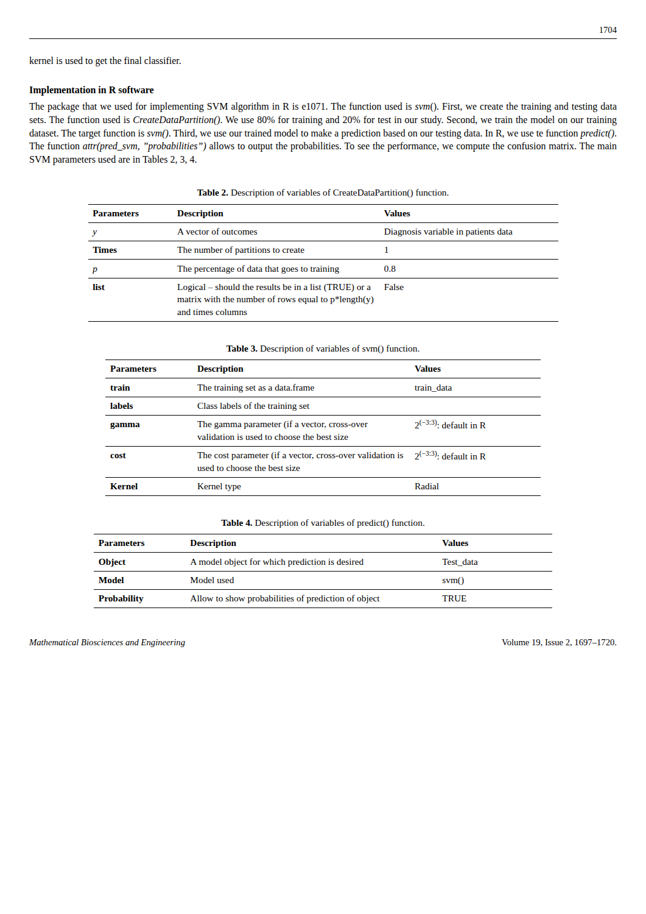1704
kernel is used to get the final classifier.
Implementation in R software
The package that we used for implementing SVM algorithm in R is e1071. The function used is svm(). First, we create the training and testing data sets. The function used is CreateDataPartition(). We use 80% for training and 20% for test in our study. Second, we train the model on our training dataset. The target function is svm(). Third, we use our trained model to make a prediction based on our testing data. In R, we use te function predict(). The function attr(pred_svm, ”probabilities”) allows to output the probabilities. To see the performance, we compute the confusion matrix. The main SVM parameters used are in Tables 2, 3, 4.
Table 2. Description of variables of CreateDataPartition() function.
| Parameters | Description | Values |
| --- | --- | --- |
| y | A vector of outcomes | Diagnosis variable in patients data |
| Times | The number of partitions to create | 1 |
| p | The percentage of data that goes to training | 0.8 |
| list | Logical – should the results be in a list (TRUE) or a matrix with the number of rows equal to p*length(y) and times columns | False |
Table 3. Description of variables of svm() function.
| Parameters | Description | Values |
| --- | --- | --- |
| train | The training set as a data.frame | train_data |
| labels | Class labels of the training set | |
| gamma | The gamma parameter (if a vector, cross-over validation is used to choose the best size | 2 (−3:3) : default in R |
| cost | The cost parameter (if a vector, cross-over validation is used to choose the best size | 2 (−3:3) : default in R |
| Kernel | Kernel type | Radial |
Table 4. Description of variables of predict() function.
| Parameters | Description | Values |
| --- | --- | --- |
| Object | A model object for which prediction is desired | Test_data |
| Model | Model used | svm() |
| Probability | Allow to show probabilities of prediction of object | TRUE |
Mathematical Biosciences and Engineering
Volume 19, Issue 2, 1697–1720.